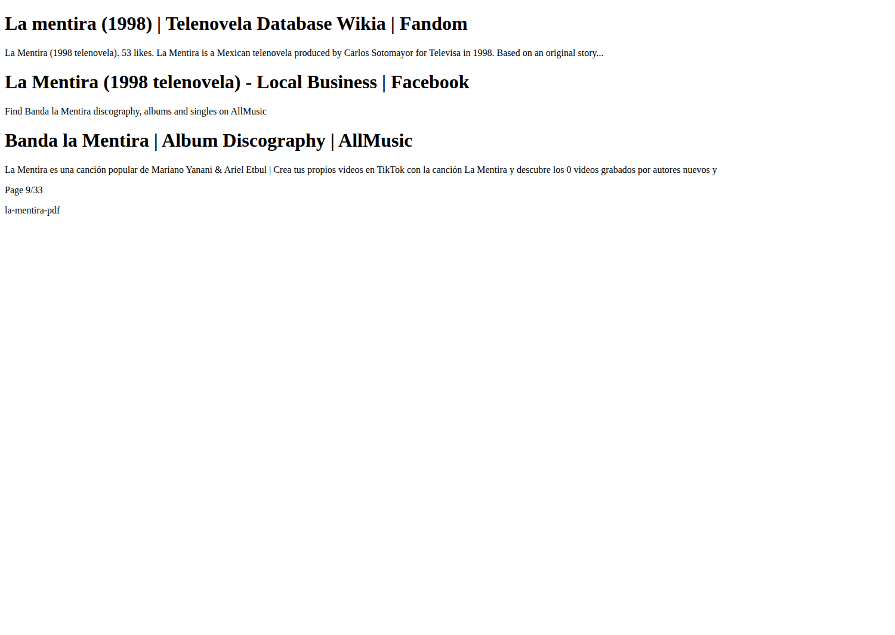La mentira (1998) | Telenovela Database Wikia | Fandom
La Mentira (1998 telenovela). 53 likes. La Mentira is a Mexican telenovela produced by Carlos Sotomayor for Televisa in 1998. Based on an original story...
La Mentira (1998 telenovela) - Local Business | Facebook
Find Banda la Mentira discography, albums and singles on AllMusic
Banda la Mentira | Album Discography | AllMusic
La Mentira es una canción popular de Mariano Yanani & Ariel Etbul | Crea tus propios videos en TikTok con la canción La Mentira y descubre los 0 videos grabados por autores nuevos y
Page 9/33
la-mentira-pdf